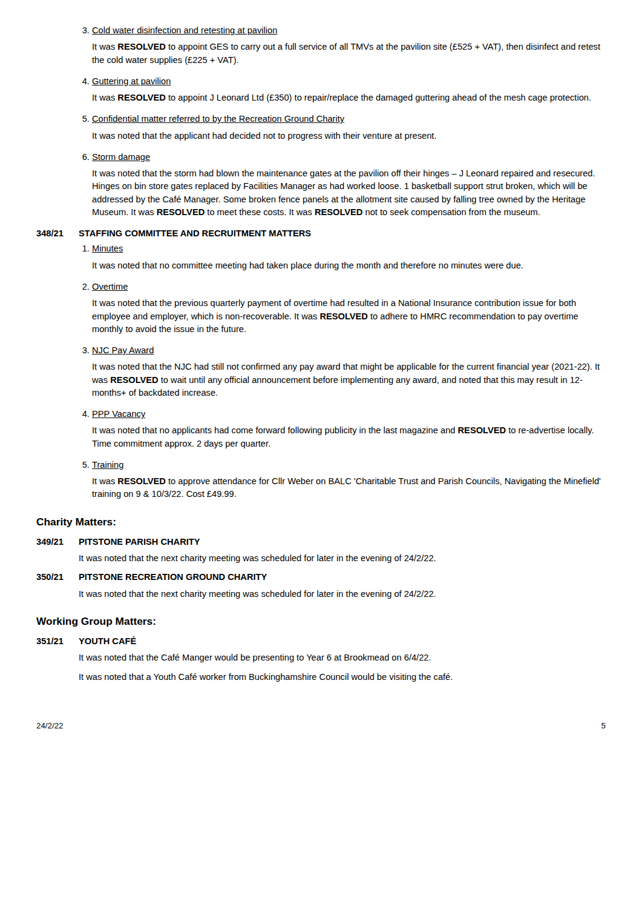Cold water disinfection and retesting at pavilion
It was RESOLVED to appoint GES to carry out a full service of all TMVs at the pavilion site (£525 + VAT), then disinfect and retest the cold water supplies (£225 + VAT).
Guttering at pavilion
It was RESOLVED to appoint J Leonard Ltd (£350) to repair/replace the damaged guttering ahead of the mesh cage protection.
Confidential matter referred to by the Recreation Ground Charity
It was noted that the applicant had decided not to progress with their venture at present.
Storm damage
It was noted that the storm had blown the maintenance gates at the pavilion off their hinges – J Leonard repaired and resecured. Hinges on bin store gates replaced by Facilities Manager as had worked loose. 1 basketball support strut broken, which will be addressed by the Café Manager. Some broken fence panels at the allotment site caused by falling tree owned by the Heritage Museum. It was RESOLVED to meet these costs. It was RESOLVED not to seek compensation from the museum.
348/21
Staffing Committee and Recruitment Matters
Minutes
It was noted that no committee meeting had taken place during the month and therefore no minutes were due.
Overtime
It was noted that the previous quarterly payment of overtime had resulted in a National Insurance contribution issue for both employee and employer, which is non-recoverable. It was RESOLVED to adhere to HMRC recommendation to pay overtime monthly to avoid the issue in the future.
NJC Pay Award
It was noted that the NJC had still not confirmed any pay award that might be applicable for the current financial year (2021-22). It was RESOLVED to wait until any official announcement before implementing any award, and noted that this may result in 12-months+ of backdated increase.
PPP Vacancy
It was noted that no applicants had come forward following publicity in the last magazine and RESOLVED to re-advertise locally. Time commitment approx. 2 days per quarter.
Training
It was RESOLVED to approve attendance for Cllr Weber on BALC 'Charitable Trust and Parish Councils, Navigating the Minefield' training on 9 & 10/3/22. Cost £49.99.
Charity Matters:
349/21
Pitstone Parish Charity
It was noted that the next charity meeting was scheduled for later in the evening of 24/2/22.
350/21
Pitstone Recreation Ground Charity
It was noted that the next charity meeting was scheduled for later in the evening of 24/2/22.
Working Group Matters:
351/21
Youth Café
It was noted that the Café Manger would be presenting to Year 6 at Brookmead on 6/4/22.
It was noted that a Youth Café worker from Buckinghamshire Council would be visiting the café.
24/2/22
5